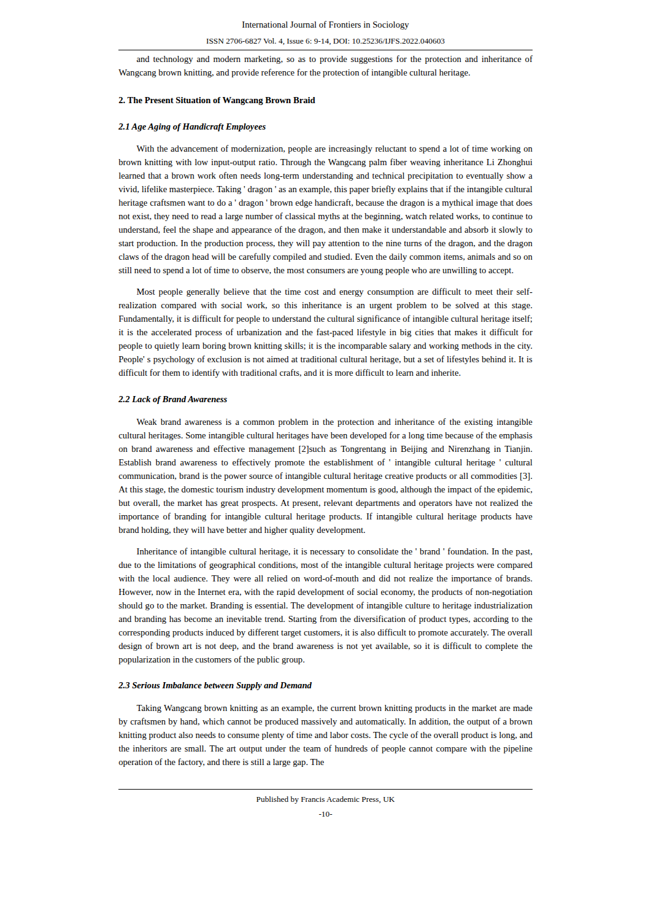International Journal of Frontiers in Sociology
ISSN 2706-6827 Vol. 4, Issue 6: 9-14, DOI: 10.25236/IJFS.2022.040603
and technology and modern marketing, so as to provide suggestions for the protection and inheritance of Wangcang brown knitting, and provide reference for the protection of intangible cultural heritage.
2. The Present Situation of Wangcang Brown Braid
2.1 Age Aging of Handicraft Employees
With the advancement of modernization, people are increasingly reluctant to spend a lot of time working on brown knitting with low input-output ratio. Through the Wangcang palm fiber weaving inheritance Li Zhonghui learned that a brown work often needs long-term understanding and technical precipitation to eventually show a vivid, lifelike masterpiece. Taking ' dragon ' as an example, this paper briefly explains that if the intangible cultural heritage craftsmen want to do a ' dragon ' brown edge handicraft, because the dragon is a mythical image that does not exist, they need to read a large number of classical myths at the beginning, watch related works, to continue to understand, feel the shape and appearance of the dragon, and then make it understandable and absorb it slowly to start production. In the production process, they will pay attention to the nine turns of the dragon, and the dragon claws of the dragon head will be carefully compiled and studied. Even the daily common items, animals and so on still need to spend a lot of time to observe, the most consumers are young people who are unwilling to accept.
Most people generally believe that the time cost and energy consumption are difficult to meet their self-realization compared with social work, so this inheritance is an urgent problem to be solved at this stage. Fundamentally, it is difficult for people to understand the cultural significance of intangible cultural heritage itself; it is the accelerated process of urbanization and the fast-paced lifestyle in big cities that makes it difficult for people to quietly learn boring brown knitting skills; it is the incomparable salary and working methods in the city. People' s psychology of exclusion is not aimed at traditional cultural heritage, but a set of lifestyles behind it. It is difficult for them to identify with traditional crafts, and it is more difficult to learn and inherite.
2.2 Lack of Brand Awareness
Weak brand awareness is a common problem in the protection and inheritance of the existing intangible cultural heritages. Some intangible cultural heritages have been developed for a long time because of the emphasis on brand awareness and effective management [2]such as Tongrentang in Beijing and Nirenzhang in Tianjin. Establish brand awareness to effectively promote the establishment of ' intangible cultural heritage ' cultural communication, brand is the power source of intangible cultural heritage creative products or all commodities [3]. At this stage, the domestic tourism industry development momentum is good, although the impact of the epidemic, but overall, the market has great prospects. At present, relevant departments and operators have not realized the importance of branding for intangible cultural heritage products. If intangible cultural heritage products have brand holding, they will have better and higher quality development.
Inheritance of intangible cultural heritage, it is necessary to consolidate the ' brand ' foundation. In the past, due to the limitations of geographical conditions, most of the intangible cultural heritage projects were compared with the local audience. They were all relied on word-of-mouth and did not realize the importance of brands. However, now in the Internet era, with the rapid development of social economy, the products of non-negotiation should go to the market. Branding is essential. The development of intangible culture to heritage industrialization and branding has become an inevitable trend. Starting from the diversification of product types, according to the corresponding products induced by different target customers, it is also difficult to promote accurately. The overall design of brown art is not deep, and the brand awareness is not yet available, so it is difficult to complete the popularization in the customers of the public group.
2.3 Serious Imbalance between Supply and Demand
Taking Wangcang brown knitting as an example, the current brown knitting products in the market are made by craftsmen by hand, which cannot be produced massively and automatically. In addition, the output of a brown knitting product also needs to consume plenty of time and labor costs. The cycle of the overall product is long, and the inheritors are small. The art output under the team of hundreds of people cannot compare with the pipeline operation of the factory, and there is still a large gap. The
Published by Francis Academic Press, UK
-10-